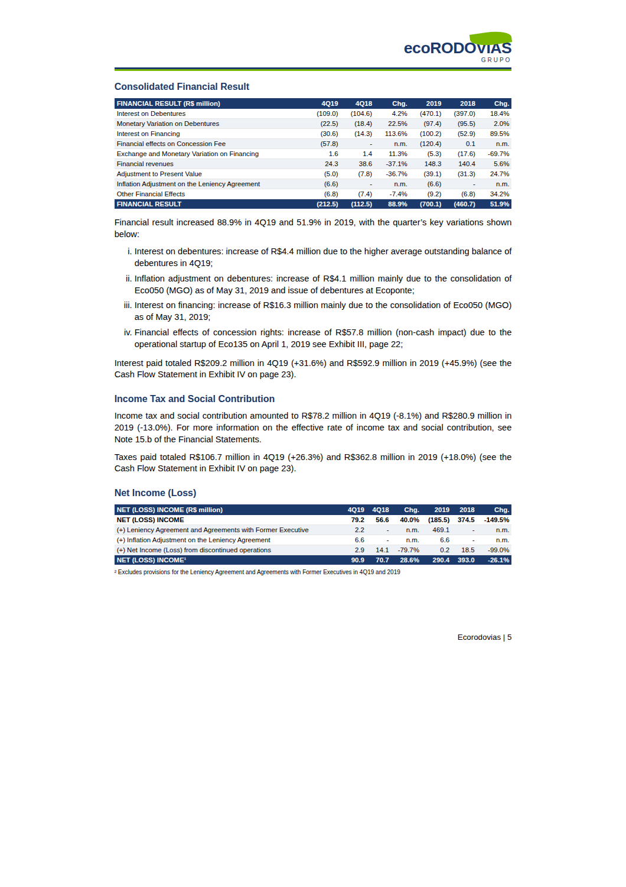eco RODOVIAS
GRUPO
Consolidated Financial Result
| FINANCIAL RESULT (R$ million) | 4Q19 | 4Q18 | Chg. | 2019 | 2018 | Chg. |
| --- | --- | --- | --- | --- | --- | --- |
| Interest on Debentures | (109.0) | (104.6) | 4.2% | (470.1) | (397.0) | 18.4% |
| Monetary Variation on Debentures | (22.5) | (18.4) | 22.5% | (97.4) | (95.5) | 2.0% |
| Interest on Financing | (30.6) | (14.3) | 113.6% | (100.2) | (52.9) | 89.5% |
| Financial effects on Concession Fee | (57.8) | - | n.m. | (120.4) | 0.1 | n.m. |
| Exchange and Monetary Variation on Financing | 1.6 | 1.4 | 11.3% | (5.3) | (17.6) | -69.7% |
| Financial revenues | 24.3 | 38.6 | -37.1% | 148.3 | 140.4 | 5.6% |
| Adjustment to Present Value | (5.0) | (7.8) | -36.7% | (39.1) | (31.3) | 24.7% |
| Inflation Adjustment on the Leniency Agreement | (6.6) | - | n.m. | (6.6) | - | n.m. |
| Other Financial Effects | (6.8) | (7.4) | -7.4% | (9.2) | (6.8) | 34.2% |
| FINANCIAL RESULT | (212.5) | (112.5) | 88.9% | (700.1) | (460.7) | 51.9% |
Financial result increased 88.9% in 4Q19 and 51.9% in 2019, with the quarter’s key variations shown below:
Interest on debentures: increase of R$4.4 million due to the higher average outstanding balance of debentures in 4Q19;
Inflation adjustment on debentures: increase of R$4.1 million mainly due to the consolidation of Eco050 (MGO) as of May 31, 2019 and issue of debentures at Ecoponte;
Interest on financing: increase of R$16.3 million mainly due to the consolidation of Eco050 (MGO) as of May 31, 2019;
Financial effects of concession rights: increase of R$57.8 million (non-cash impact) due to the operational startup of Eco135 on April 1, 2019 see Exhibit III, page 22;
Interest paid totaled R$209.2 million in 4Q19 (+31.6%) and R$592.9 million in 2019 (+45.9%) (see the Cash Flow Statement in Exhibit IV on page 23).
Income Tax and Social Contribution
Income tax and social contribution amounted to R$78.2 million in 4Q19 (-8.1%) and R$280.9 million in 2019 (-13.0%). For more information on the effective rate of income tax and social contribution, see Note 15.b of the Financial Statements.
Taxes paid totaled R$106.7 million in 4Q19 (+26.3%) and R$362.8 million in 2019 (+18.0%) (see the Cash Flow Statement in Exhibit IV on page 23).
Net Income (Loss)
| NET (LOSS) INCOME (R$ million) | 4Q19 | 4Q18 | Chg. | 2019 | 2018 | Chg. |
| --- | --- | --- | --- | --- | --- | --- |
| NET (LOSS) INCOME | 79.2 | 56.6 | 40.0% | (185.5) | 374.5 | -149.5% |
| (+) Leniency Agreement and Agreements with Former Executive | 2.2 | - | n.m. | 469.1 | - | n.m. |
| (+) Inflation Adjustment on the Leniency Agreement | 6.6 | - | n.m. | 6.6 | - | n.m. |
| (+) Net Income (Loss) from discontinued operations | 2.9 | 14.1 | -79.7% | 0.2 | 18.5 | -99.0% |
| NET (LOSS) INCOME¹ | 90.9 | 70.7 | 28.6% | 290.4 | 393.0 | -26.1% |
² Excludes provisions for the Leniency Agreement and Agreements with Former Executives in 4Q19 and 2019
Ecorodovias | 5